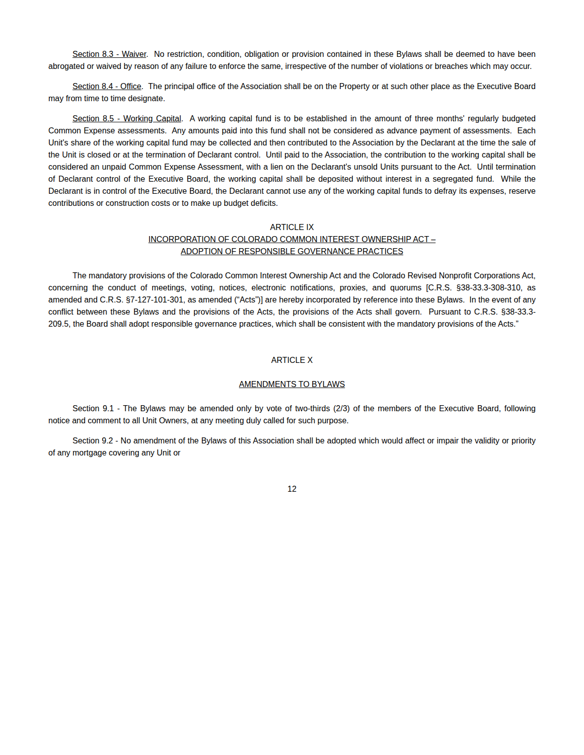Section 8.3 - Waiver. No restriction, condition, obligation or provision contained in these Bylaws shall be deemed to have been abrogated or waived by reason of any failure to enforce the same, irrespective of the number of violations or breaches which may occur.
Section 8.4 - Office. The principal office of the Association shall be on the Property or at such other place as the Executive Board may from time to time designate.
Section 8.5 - Working Capital. A working capital fund is to be established in the amount of three months' regularly budgeted Common Expense assessments. Any amounts paid into this fund shall not be considered as advance payment of assessments. Each Unit's share of the working capital fund may be collected and then contributed to the Association by the Declarant at the time the sale of the Unit is closed or at the termination of Declarant control. Until paid to the Association, the contribution to the working capital shall be considered an unpaid Common Expense Assessment, with a lien on the Declarant's unsold Units pursuant to the Act. Until termination of Declarant control of the Executive Board, the working capital shall be deposited without interest in a segregated fund. While the Declarant is in control of the Executive Board, the Declarant cannot use any of the working capital funds to defray its expenses, reserve contributions or construction costs or to make up budget deficits.
ARTICLE IX INCORPORATION OF COLORADO COMMON INTEREST OWNERSHIP ACT – ADOPTION OF RESPONSIBLE GOVERNANCE PRACTICES
The mandatory provisions of the Colorado Common Interest Ownership Act and the Colorado Revised Nonprofit Corporations Act, concerning the conduct of meetings, voting, notices, electronic notifications, proxies, and quorums [C.R.S. §38-33.3-308-310, as amended and C.R.S. §7-127-101-301, as amended (“Acts”)] are hereby incorporated by reference into these Bylaws. In the event of any conflict between these Bylaws and the provisions of the Acts, the provisions of the Acts shall govern. Pursuant to C.R.S. §38-33.3-209.5, the Board shall adopt responsible governance practices, which shall be consistent with the mandatory provisions of the Acts.”
ARTICLE X
AMENDMENTS TO BYLAWS
Section 9.1 - The Bylaws may be amended only by vote of two-thirds (2/3) of the members of the Executive Board, following notice and comment to all Unit Owners, at any meeting duly called for such purpose.
Section 9.2 - No amendment of the Bylaws of this Association shall be adopted which would affect or impair the validity or priority of any mortgage covering any Unit or
12